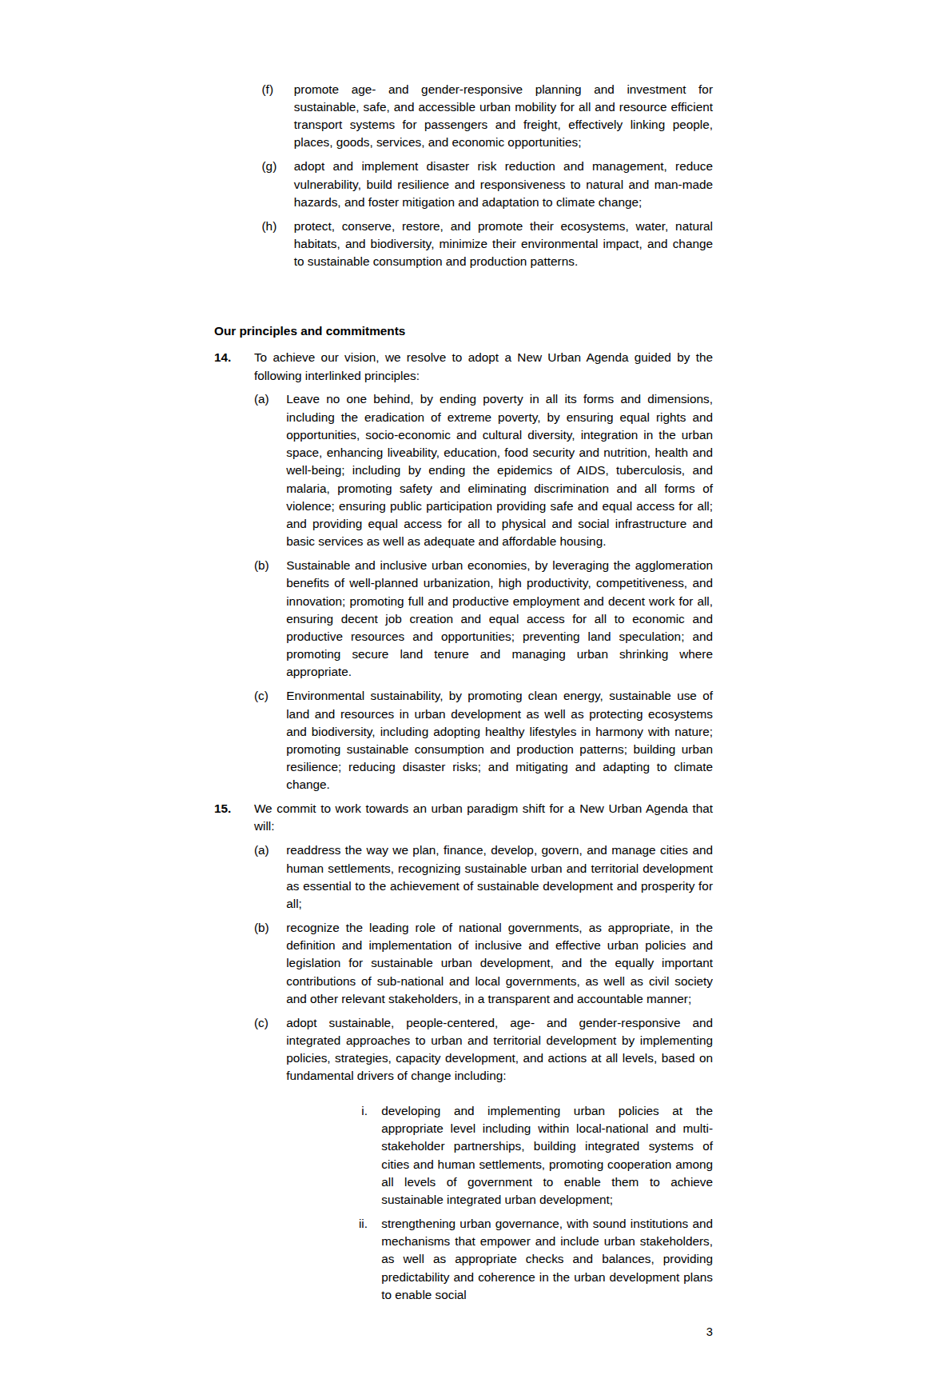(f)
promote age- and gender-responsive planning and investment for sustainable, safe, and accessible urban mobility for all and resource efficient transport systems for passengers and freight, effectively linking people, places, goods, services, and economic opportunities;
(g)
adopt and implement disaster risk reduction and management, reduce vulnerability, build resilience and responsiveness to natural and man-made hazards, and foster mitigation and adaptation to climate change;
(h)
protect, conserve, restore, and promote their ecosystems, water, natural habitats, and biodiversity, minimize their environmental impact, and change to sustainable consumption and production patterns.
Our principles and commitments
14.
To achieve our vision, we resolve to adopt a New Urban Agenda guided by the following interlinked principles:
(a)
Leave no one behind, by ending poverty in all its forms and dimensions, including the eradication of extreme poverty, by ensuring equal rights and opportunities, socio-economic and cultural diversity, integration in the urban space, enhancing liveability, education, food security and nutrition, health and well-being; including by ending the epidemics of AIDS, tuberculosis, and malaria, promoting safety and eliminating discrimination and all forms of violence; ensuring public participation providing safe and equal access for all; and providing equal access for all to physical and social infrastructure and basic services as well as adequate and affordable housing.
(b)
Sustainable and inclusive urban economies, by leveraging the agglomeration benefits of well-planned urbanization, high productivity, competitiveness, and innovation; promoting full and productive employment and decent work for all, ensuring decent job creation and equal access for all to economic and productive resources and opportunities; preventing land speculation; and promoting secure land tenure and managing urban shrinking where appropriate.
(c)
Environmental sustainability, by promoting clean energy, sustainable use of land and resources in urban development as well as protecting ecosystems and biodiversity, including adopting healthy lifestyles in harmony with nature; promoting sustainable consumption and production patterns; building urban resilience; reducing disaster risks; and mitigating and adapting to climate change.
15.
We commit to work towards an urban paradigm shift for a New Urban Agenda that will:
(a)
readdress the way we plan, finance, develop, govern, and manage cities and human settlements, recognizing sustainable urban and territorial development as essential to the achievement of sustainable development and prosperity for all;
(b)
recognize the leading role of national governments, as appropriate, in the definition and implementation of inclusive and effective urban policies and legislation for sustainable urban development, and the equally important contributions of sub-national and local governments, as well as civil society and other relevant stakeholders, in a transparent and accountable manner;
(c)
adopt sustainable, people-centered, age- and gender-responsive and integrated approaches to urban and territorial development by implementing policies, strategies, capacity development, and actions at all levels, based on fundamental drivers of change including:
i.
developing and implementing urban policies at the appropriate level including within local-national and multi-stakeholder partnerships, building integrated systems of cities and human settlements, promoting cooperation among all levels of government to enable them to achieve sustainable integrated urban development;
ii.
strengthening urban governance, with sound institutions and mechanisms that empower and include urban stakeholders, as well as appropriate checks and balances, providing predictability and coherence in the urban development plans to enable social
3